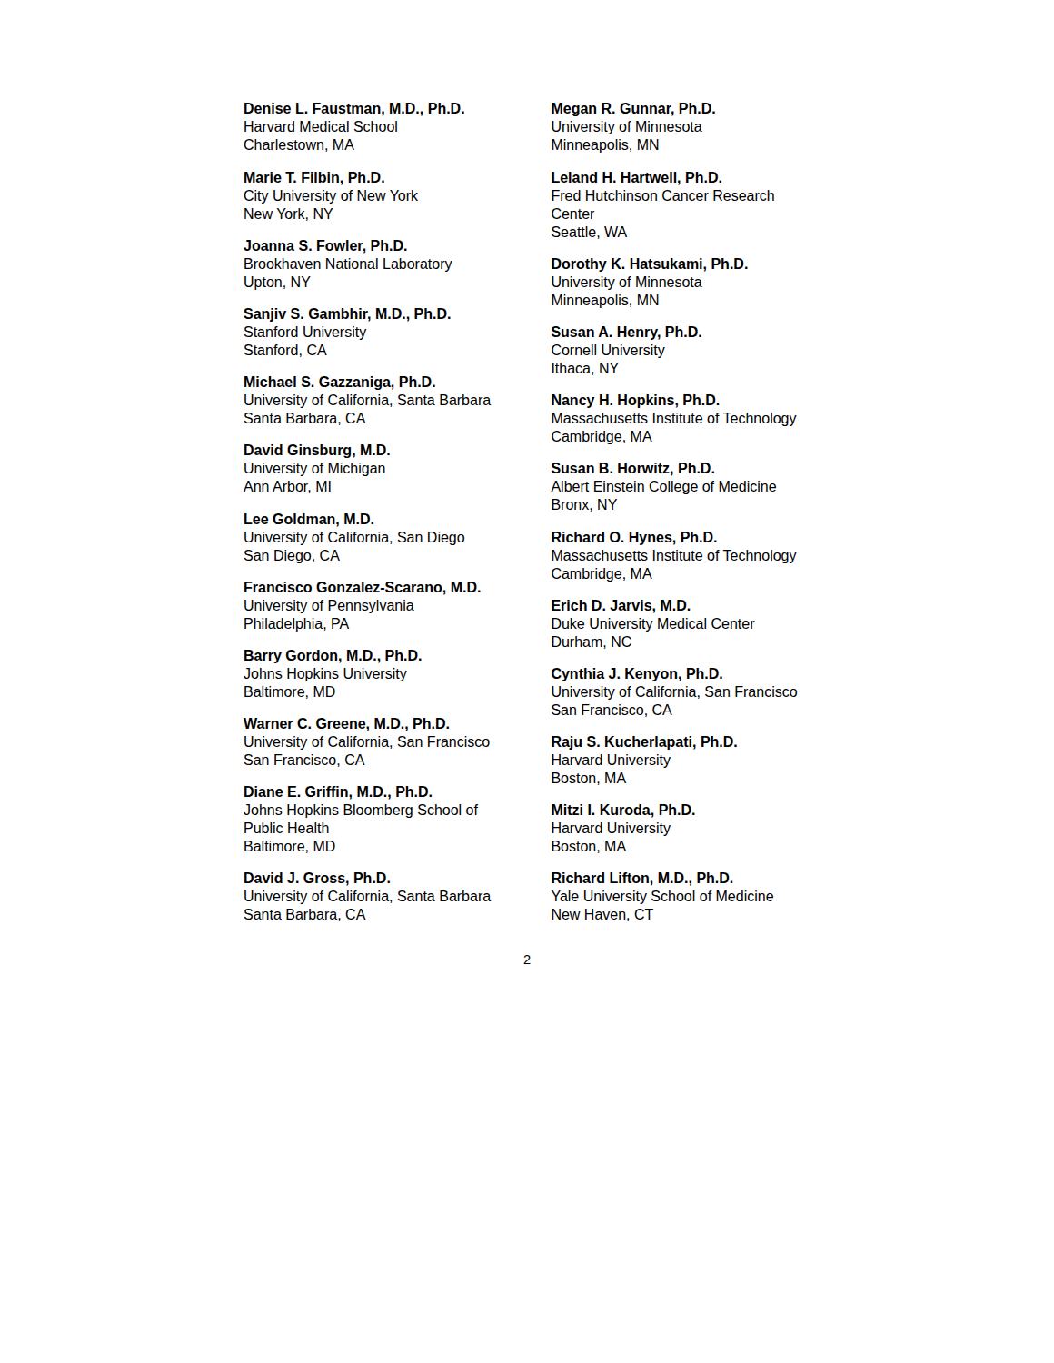Denise L. Faustman, M.D., Ph.D. Harvard Medical School Charlestown, MA
Marie T. Filbin, Ph.D. City University of New York New York, NY
Joanna S. Fowler, Ph.D. Brookhaven National Laboratory Upton, NY
Sanjiv S. Gambhir, M.D., Ph.D. Stanford University Stanford, CA
Michael S. Gazzaniga, Ph.D. University of California, Santa Barbara Santa Barbara, CA
David Ginsburg, M.D. University of Michigan Ann Arbor, MI
Lee Goldman, M.D. University of California, San Diego San Diego, CA
Francisco Gonzalez-Scarano, M.D. University of Pennsylvania Philadelphia, PA
Barry Gordon, M.D., Ph.D. Johns Hopkins University Baltimore, MD
Warner C. Greene, M.D., Ph.D. University of California, San Francisco San Francisco, CA
Diane E. Griffin, M.D., Ph.D. Johns Hopkins Bloomberg School of Public Health Baltimore, MD
David J. Gross, Ph.D. University of California, Santa Barbara Santa Barbara, CA
Megan R. Gunnar, Ph.D. University of Minnesota Minneapolis, MN
Leland H. Hartwell, Ph.D. Fred Hutchinson Cancer Research Center Seattle, WA
Dorothy K. Hatsukami, Ph.D. University of Minnesota Minneapolis, MN
Susan A. Henry, Ph.D. Cornell University Ithaca, NY
Nancy H. Hopkins, Ph.D. Massachusetts Institute of Technology Cambridge, MA
Susan B. Horwitz, Ph.D. Albert Einstein College of Medicine Bronx, NY
Richard O. Hynes, Ph.D. Massachusetts Institute of Technology Cambridge, MA
Erich D. Jarvis, M.D. Duke University Medical Center Durham, NC
Cynthia J. Kenyon, Ph.D. University of California, San Francisco San Francisco, CA
Raju S. Kucherlapati, Ph.D. Harvard University Boston, MA
Mitzi I. Kuroda, Ph.D. Harvard University Boston, MA
Richard Lifton, M.D., Ph.D. Yale University School of Medicine New Haven, CT
2